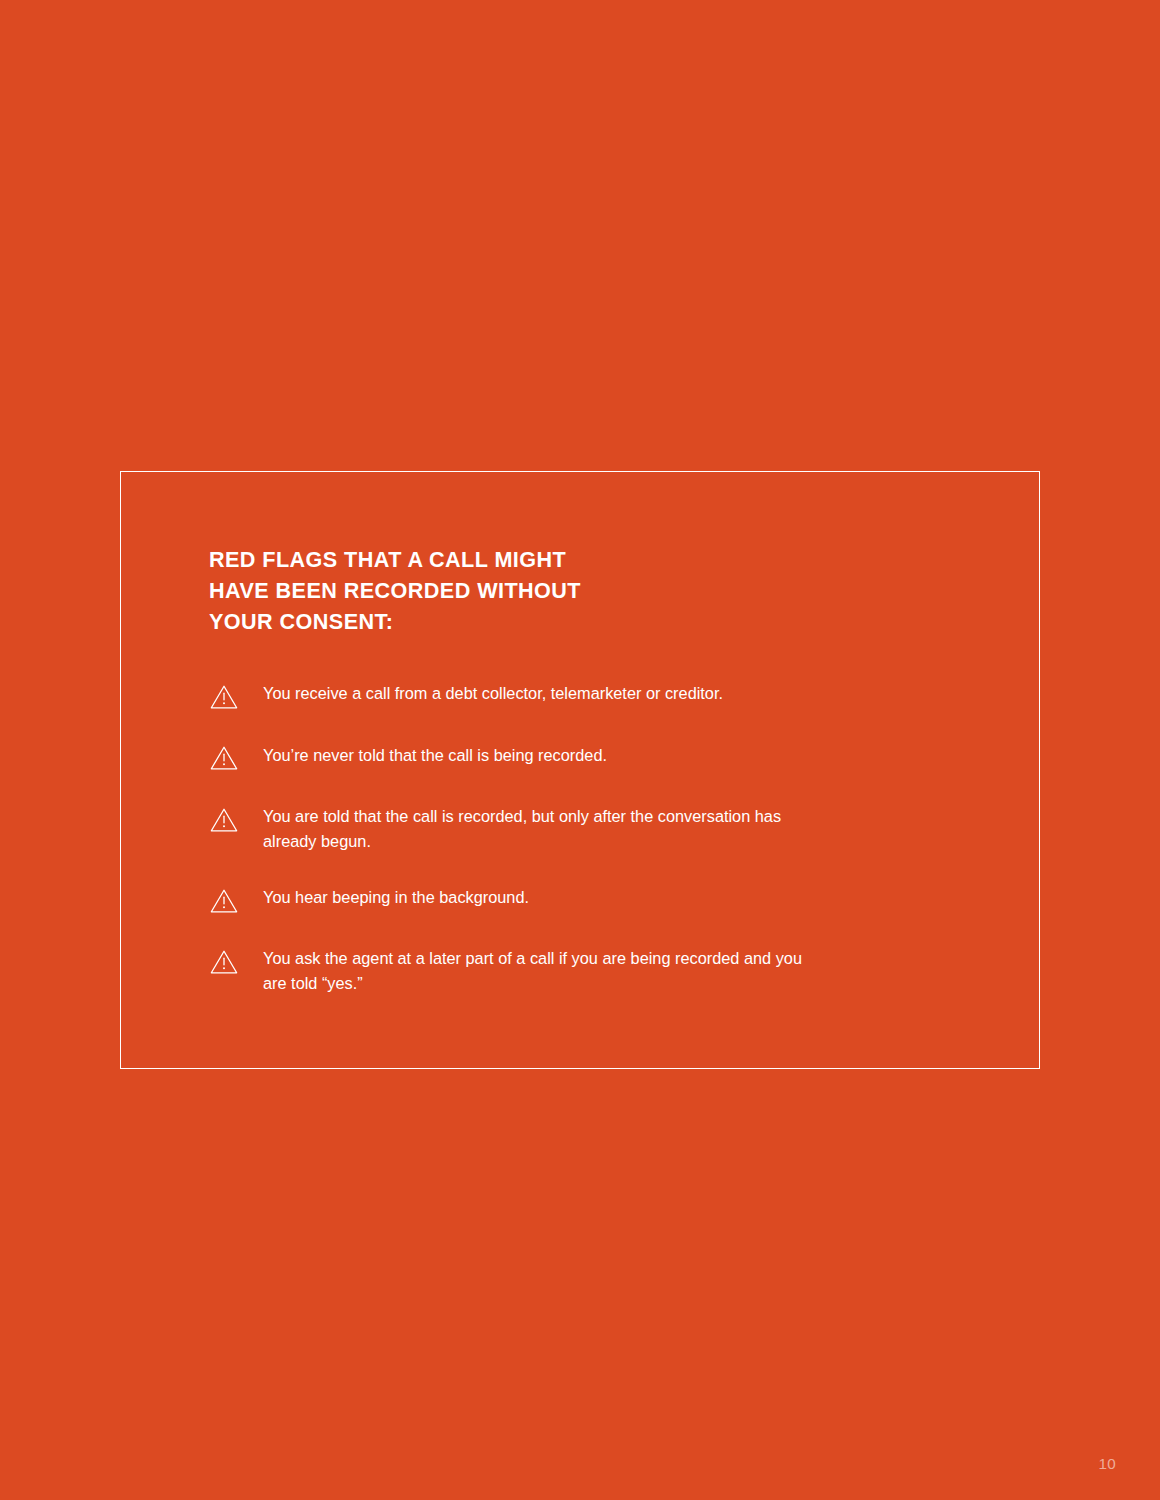Red flags that a call might have been recorded without your consent:
You receive a call from a debt collector, telemarketer or creditor.
You’re never told that the call is being recorded.
You are told that the call is recorded, but only after the conversation has already begun.
You hear beeping in the background.
You ask the agent at a later part of a call if you are being recorded and you are told “yes.”
10